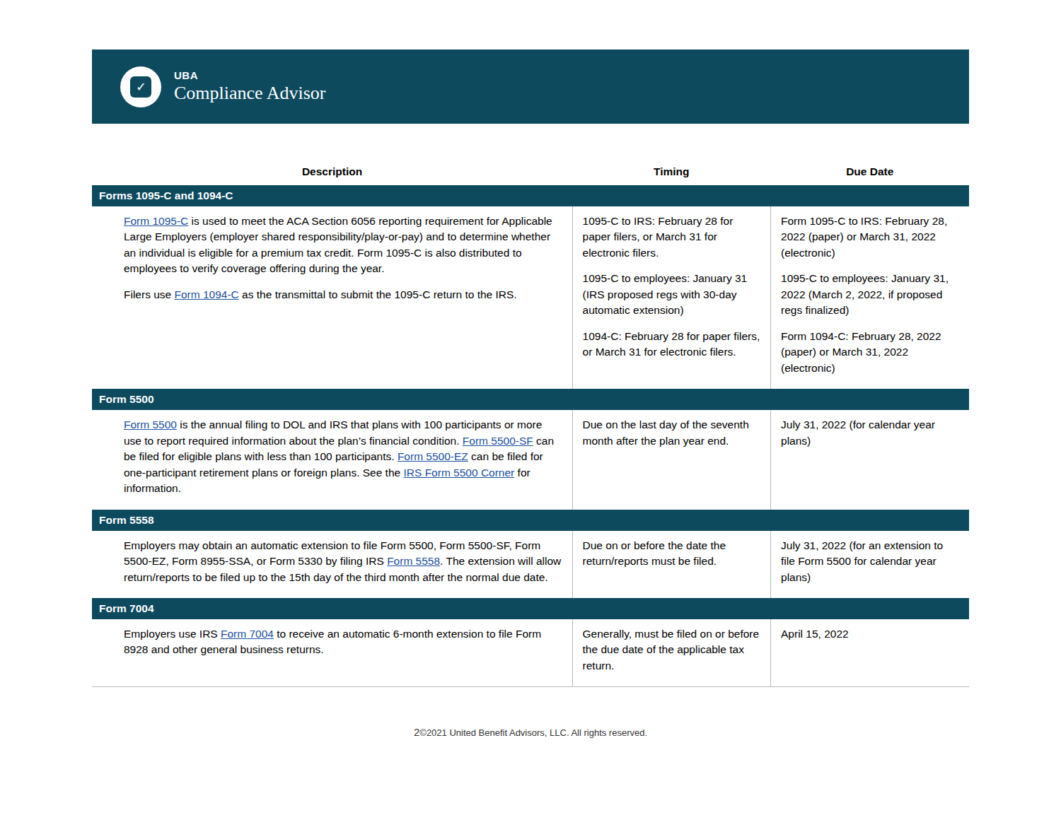✓
UBA
Compliance Advisor
| Description | Timing | Due Date |
| --- | --- | --- |
| Forms 1095-C and 1094-C |
| Form 1095-C is used to meet the ACA Section 6056 reporting requirement for Applicable Large Employers (employer shared responsibility/play-or-pay) and to determine whether an individual is eligible for a premium tax credit. Form 1095-C is also distributed to employees to verify coverage offering during the year. Filers use Form 1094-C as the transmittal to submit the 1095-C return to the IRS. | 1095-C to IRS: February 28 for paper filers, or March 31 for electronic filers. 1095-C to employees: January 31 (IRS proposed regs with 30-day automatic extension) 1094-C: February 28 for paper filers, or March 31 for electronic filers. | Form 1095-C to IRS: February 28, 2022 (paper) or March 31, 2022 (electronic) 1095-C to employees: January 31, 2022 (March 2, 2022, if proposed regs finalized) Form 1094-C: February 28, 2022 (paper) or March 31, 2022 (electronic) |
| Form 5500 |
| Form 5500 is the annual filing to DOL and IRS that plans with 100 participants or more use to report required information about the plan’s financial condition. Form 5500-SF can be filed for eligible plans with less than 100 participants. Form 5500-EZ can be filed for one-participant retirement plans or foreign plans. See the IRS Form 5500 Corner for information. | Due on the last day of the seventh month after the plan year end. | July 31, 2022 (for calendar year plans) |
| Form 5558 |
| Employers may obtain an automatic extension to file Form 5500, Form 5500-SF, Form 5500-EZ, Form 8955-SSA, or Form 5330 by filing IRS Form 5558 . The extension will allow return/reports to be filed up to the 15th day of the third month after the normal due date. | Due on or before the date the return/reports must be filed. | July 31, 2022 (for an extension to file Form 5500 for calendar year plans) |
| Form 7004 |
| Employers use IRS Form 7004 to receive an automatic 6-month extension to file Form 8928 and other general business returns. | Generally, must be filed on or before the due date of the applicable tax return. | April 15, 2022 |
2©2021 United Benefit Advisors, LLC. All rights reserved.